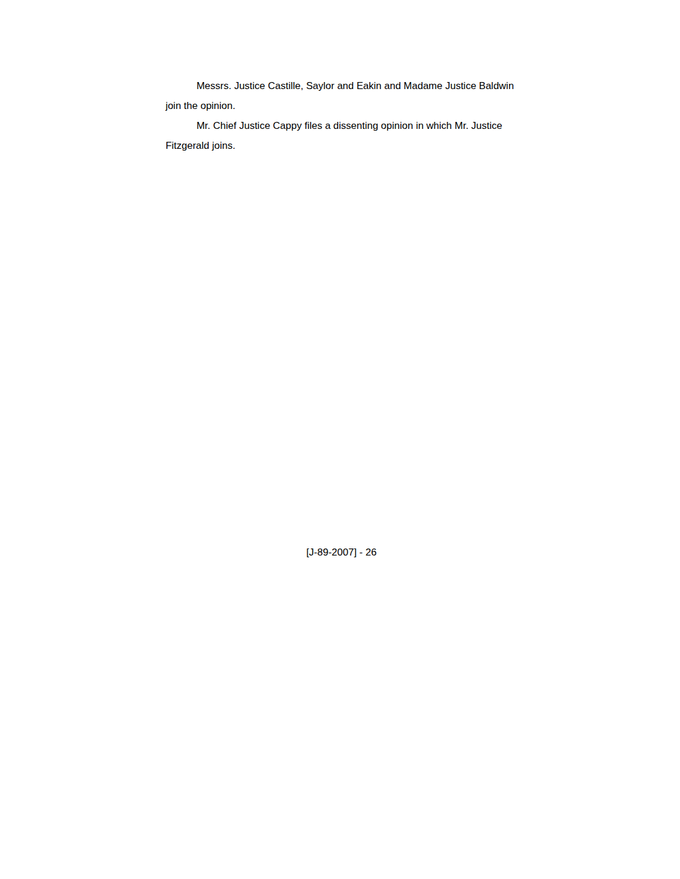Messrs. Justice Castille, Saylor and Eakin and Madame Justice Baldwin join the opinion.
Mr. Chief Justice Cappy files a dissenting opinion in which Mr. Justice Fitzgerald joins.
[J-89-2007] - 26